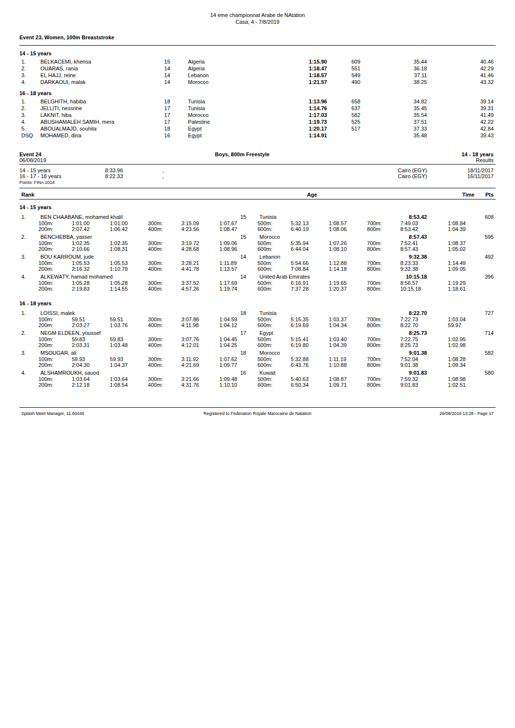14 eme championnat Arabe de NAtation
Casa, 4 - 7/8/2019
Event 23, Women, 100m Breaststroke
14 - 15 years
| 1. | BELKACEMI, khensa | 15 | Algeria | 1:15.90 | 609 | 35.44 | 40.46 |
| 2. | OUARAS, rania | 14 | Algeria | 1:18.47 | 551 | 36.18 | 42.29 |
| 3. | EL HAJJ, reine | 14 | Lebanon | 1:18.57 | 549 | 37.11 | 41.46 |
| 4. | DARKAOUI, malak | 14 | Morocco | 1:21.57 | 490 | 38.25 | 43.32 |
16 - 18 years
| 1. | BELGHITH, habiba | 18 | Tunisia | 1:13.96 | 658 | 34.82 | 39.14 |
| 2. | JELLITI, nessrine | 17 | Tunisia | 1:14.76 | 637 | 35.45 | 39.31 |
| 3. | LAKNIT, hiba | 17 | Morocco | 1:17.03 | 582 | 35.54 | 41.49 |
| 4. | ABUSHAMALEH SAMIH, mera | 17 | Palestine | 1:19.73 | 525 | 37.51 | 42.22 |
| 5. | ABOUALMAJD, souhila | 18 | Egypt | 1:20.17 | 517 | 37.33 | 42.84 |
| DSQ | MOHAMED, dina | 16 | Egypt | 1:14.91 | | 35.48 | 39.43 |
| Event 24 | Boys, 800m Freestyle | 14 - 18 years |
| 06/08/2019 | | Results |
| 14 - 15 years | 8:33.96 | , | | Cairo (EGY) | 18/11/2017 |
| 16 - 17 - 18 years | 8:22.33 | , | | Cairo (EGY) | 16/11/2017 |
Points: FINA 2014
| Rank | | Age | | Time | Pts |
14 - 15 years
| 1. | BEN CHAABANE, mohamed khalil | 15 | Tunisia | 8:53.42 | 608 |
| | 100m: | 1:01.00 | 1:01.00 | 300m: | 3:15.09 | 1:07.67 | 500m: | 5:32.13 | 1:08.57 | 700m: | 7:49.03 | 1:08.84 |
| | 200m: | 2:07.42 | 1:06.42 | 400m: | 4:23.56 | 1:08.47 | 600m: | 6:40.19 | 1:08.06 | 800m: | 8:53.42 | 1:04.39 |
| 2. | BENCHEBBA, yasser | 15 | Morocco | 8:57.43 | 595 |
| | 100m: | 1:02.35 | 1:02.35 | 300m: | 3:19.72 | 1:09.06 | 500m: | 5:35.94 | 1:07.26 | 700m: | 7:52.41 | 1:08.37 |
| | 200m: | 2:10.66 | 1:08.31 | 400m: | 4:28.68 | 1:08.96 | 600m: | 6:44.04 | 1:08.10 | 800m: | 8:57.43 | 1:05.02 |
| 3. | BOU KARROUM, jude | 14 | Lebanon | 9:32.38 | 492 |
| | 100m: | 1:05.53 | 1:05.53 | 300m: | 3:28.21 | 1:11.89 | 500m: | 5:54.66 | 1:12.88 | 700m: | 8:23.33 | 1:14.49 |
| | 200m: | 2:16.32 | 1:10.79 | 400m: | 4:41.78 | 1:13.57 | 600m: | 7:08.84 | 1:14.18 | 800m: | 9:32.38 | 1:09.05 |
| 4. | ALKEWATY, hamad mohamed | 14 | United Arab Emirates | 10:15.18 | 396 |
| | 100m: | 1:05.28 | 1:05.28 | 300m: | 3:37.52 | 1:17.69 | 500m: | 6:16.91 | 1:19.65 | 700m: | 8:56.57 | 1:19.29 |
| | 200m: | 2:19.83 | 1:14.55 | 400m: | 4:57.26 | 1:19.74 | 600m: | 7:37.28 | 1:20.37 | 800m: | 10:15.18 | 1:18.61 |
16 - 18 years
| 1. | LOISSI, malek | 18 | Tunisia | 8:22.70 | 727 |
| | 100m: | 59.51 | 59.51 | 300m: | 3:07.86 | 1:04.59 | 500m: | 5:15.35 | 1:03.37 | 700m: | 7:22.73 | 1:03.04 |
| | 200m: | 2:03.27 | 1:03.76 | 400m: | 4:11.98 | 1:04.12 | 600m: | 6:19.69 | 1:04.34 | 800m: | 8:22.70 | 59.97 |
| 2. | NEGM ELDEEN, youssef | 17 | Egypt | 8:25.73 | 714 |
| | 100m: | 59.83 | 59.83 | 300m: | 3:07.76 | 1:04.45 | 500m: | 5:15.41 | 1:03.40 | 700m: | 7:22.75 | 1:02.95 |
| | 200m: | 2:03.31 | 1:03.48 | 400m: | 4:12.01 | 1:04.25 | 600m: | 6:19.80 | 1:04.39 | 800m: | 8:25.73 | 1:02.98 |
| 3. | MSOUGAR, ali | 18 | Morocco | 9:01.38 | 582 |
| | 100m: | 59.93 | 59.93 | 300m: | 3:11.92 | 1:07.62 | 500m: | 5:32.88 | 1:11.19 | 700m: | 7:52.04 | 1:08.28 |
| | 200m: | 2:04.30 | 1:04.37 | 400m: | 4:21.69 | 1:09.77 | 600m: | 6:43.76 | 1:10.88 | 800m: | 9:01.38 | 1:09.34 |
| 4. | ALSHAMROUKH, sauod | 16 | Kuwait | 9:01.83 | 580 |
| | 100m: | 1:03.64 | 1:03.64 | 300m: | 3:21.66 | 1:09.48 | 500m: | 5:40.63 | 1:08.87 | 700m: | 7:59.32 | 1:08.98 |
| | 200m: | 2:12.18 | 1:08.54 | 400m: | 4:31.76 | 1:10.10 | 600m: | 6:50.34 | 1:09.71 | 800m: | 9:01.83 | 1:02.51 |
| Splash Meet Manager, 11.60446 | Registered to Federation Royale Marocaine de Natation | 26/08/2019 13:28 - Page 17 |